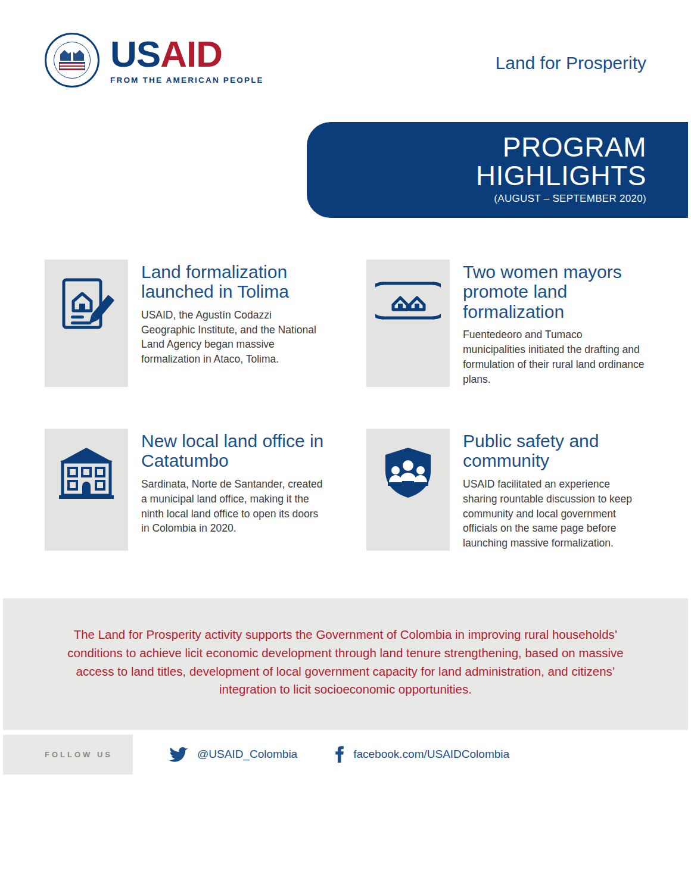USAID
From the American People
Land for Prosperity
PROGRAM HIGHLIGHTS
(AUGUST – SEPTEMBER 2020)
Land formalization launched in Tolima
USAID, the Agustín Codazzi Geographic Institute, and the National Land Agency began massive formalization in Ataco, Tolima.
Two women mayors promote land formalization
Fuentedeoro and Tumaco municipalities initiated the drafting and formulation of their rural land ordinance plans.
New local land office in Catatumbo
Sardinata, Norte de Santander, created a municipal land office, making it the ninth local land office to open its doors in Colombia in 2020.
Public safety and community
USAID facilitated an experience sharing rountable discussion to keep community and local government officials on the same page before launching massive formalization.
The Land for Prosperity activity supports the Government of Colombia in improving rural households’ conditions to achieve licit economic development through land tenure strengthening, based on massive access to land titles, development of local government capacity for land administration, and citizens’ integration to licit socioeconomic opportunities.
Follow us
@USAID_Colombia facebook.com/USAIDColombia